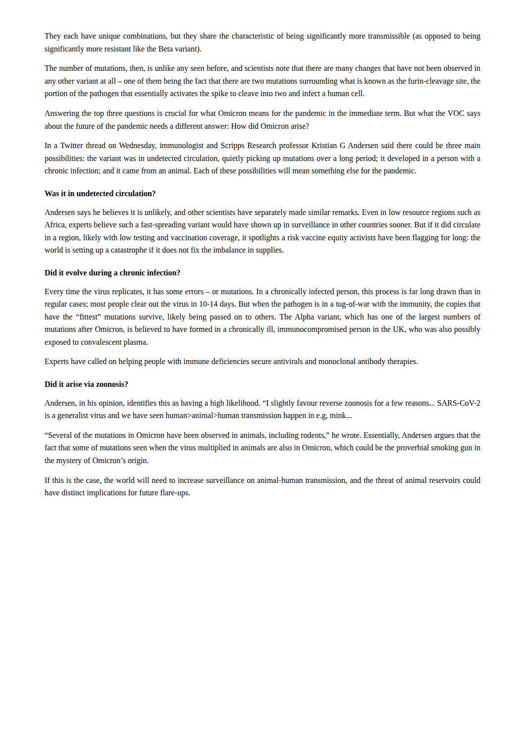They each have unique combinations, but they share the characteristic of being significantly more transmissible (as opposed to being significantly more resistant like the Beta variant).
The number of mutations, then, is unlike any seen before, and scientists note that there are many changes that have not been observed in any other variant at all – one of them being the fact that there are two mutations surrounding what is known as the furin-cleavage site, the portion of the pathogen that essentially activates the spike to cleave into two and infect a human cell.
Answering the top three questions is crucial for what Omicron means for the pandemic in the immediate term. But what the VOC says about the future of the pandemic needs a different answer: How did Omicron arise?
In a Twitter thread on Wednesday, immunologist and Scripps Research professor Kristian G Andersen said there could be three main possibilities: the variant was in undetected circulation, quietly picking up mutations over a long period; it developed in a person with a chronic infection; and it came from an animal. Each of these possibilities will mean something else for the pandemic.
Was it in undetected circulation?
Andersen says he believes it is unlikely, and other scientists have separately made similar remarks. Even in low resource regions such as Africa, experts believe such a fast-spreading variant would have shown up in surveillance in other countries sooner. But if it did circulate in a region, likely with low testing and vaccination coverage, it spotlights a risk vaccine equity activists have been flagging for long: the world is setting up a catastrophe if it does not fix the imbalance in supplies.
Did it evolve during a chronic infection?
Every time the virus replicates, it has some errors – or mutations. In a chronically infected person, this process is far long drawn than in regular cases; most people clear out the virus in 10-14 days. But when the pathogen is in a tug-of-war with the immunity, the copies that have the “fittest” mutations survive, likely being passed on to others. The Alpha variant, which has one of the largest numbers of mutations after Omicron, is believed to have formed in a chronically ill, immunocompromised person in the UK, who was also possibly exposed to convalescent plasma.
Experts have called on helping people with immune deficiencies secure antivirals and monoclonal antibody therapies.
Did it arise via zoonosis?
Andersen, in his opinion, identifies this as having a high likelihood. “I slightly favour reverse zoonosis for a few reasons... SARS-CoV-2 is a generalist virus and we have seen human>animal>human transmission happen in e.g, mink...
“Several of the mutations in Omicron have been observed in animals, including rodents,” he wrote. Essentially, Andersen argues that the fact that some of mutations seen when the virus multiplied in animals are also in Omicron, which could be the proverbial smoking gun in the mystery of Omicron’s origin.
If this is the case, the world will need to increase surveillance on animal-human transmission, and the threat of animal reservoirs could have distinct implications for future flare-ups.